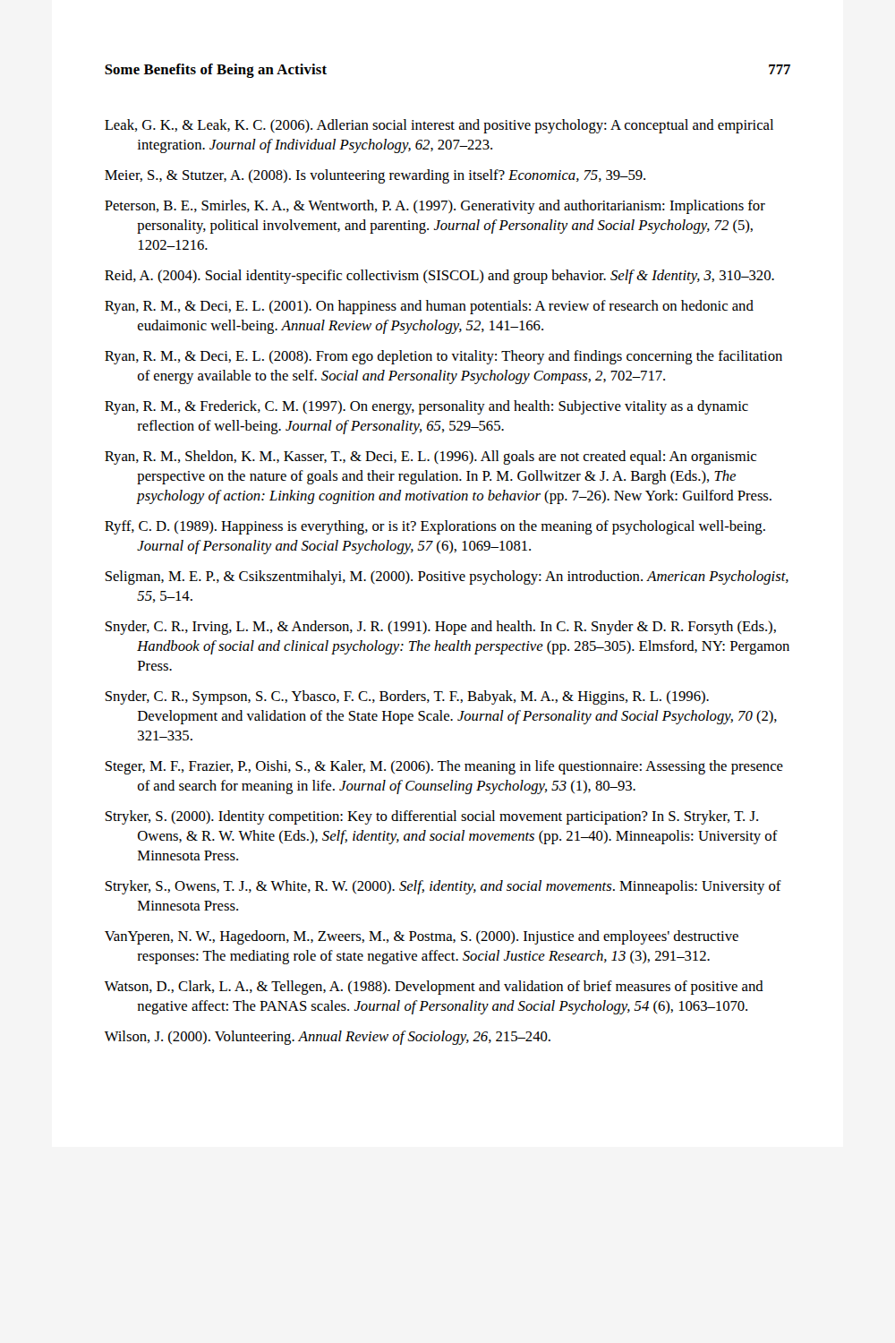Some Benefits of Being an Activist 777
Leak, G. K., & Leak, K. C. (2006). Adlerian social interest and positive psychology: A conceptual and empirical integration. Journal of Individual Psychology, 62, 207–223.
Meier, S., & Stutzer, A. (2008). Is volunteering rewarding in itself? Economica, 75, 39–59.
Peterson, B. E., Smirles, K. A., & Wentworth, P. A. (1997). Generativity and authoritarianism: Implications for personality, political involvement, and parenting. Journal of Personality and Social Psychology, 72 (5), 1202–1216.
Reid, A. (2004). Social identity-specific collectivism (SISCOL) and group behavior. Self & Identity, 3, 310–320.
Ryan, R. M., & Deci, E. L. (2001). On happiness and human potentials: A review of research on hedonic and eudaimonic well-being. Annual Review of Psychology, 52, 141–166.
Ryan, R. M., & Deci, E. L. (2008). From ego depletion to vitality: Theory and findings concerning the facilitation of energy available to the self. Social and Personality Psychology Compass, 2, 702–717.
Ryan, R. M., & Frederick, C. M. (1997). On energy, personality and health: Subjective vitality as a dynamic reflection of well-being. Journal of Personality, 65, 529–565.
Ryan, R. M., Sheldon, K. M., Kasser, T., & Deci, E. L. (1996). All goals are not created equal: An organismic perspective on the nature of goals and their regulation. In P. M. Gollwitzer & J. A. Bargh (Eds.), The psychology of action: Linking cognition and motivation to behavior (pp. 7–26). New York: Guilford Press.
Ryff, C. D. (1989). Happiness is everything, or is it? Explorations on the meaning of psychological well-being. Journal of Personality and Social Psychology, 57 (6), 1069–1081.
Seligman, M. E. P., & Csikszentmihalyi, M. (2000). Positive psychology: An introduction. American Psychologist, 55, 5–14.
Snyder, C. R., Irving, L. M., & Anderson, J. R. (1991). Hope and health. In C. R. Snyder & D. R. Forsyth (Eds.), Handbook of social and clinical psychology: The health perspective (pp. 285–305). Elmsford, NY: Pergamon Press.
Snyder, C. R., Sympson, S. C., Ybasco, F. C., Borders, T. F., Babyak, M. A., & Higgins, R. L. (1996). Development and validation of the State Hope Scale. Journal of Personality and Social Psychology, 70 (2), 321–335.
Steger, M. F., Frazier, P., Oishi, S., & Kaler, M. (2006). The meaning in life questionnaire: Assessing the presence of and search for meaning in life. Journal of Counseling Psychology, 53 (1), 80–93.
Stryker, S. (2000). Identity competition: Key to differential social movement participation? In S. Stryker, T. J. Owens, & R. W. White (Eds.), Self, identity, and social movements (pp. 21–40). Minneapolis: University of Minnesota Press.
Stryker, S., Owens, T. J., & White, R. W. (2000). Self, identity, and social movements. Minneapolis: University of Minnesota Press.
VanYperen, N. W., Hagedoorn, M., Zweers, M., & Postma, S. (2000). Injustice and employees' destructive responses: The mediating role of state negative affect. Social Justice Research, 13 (3), 291–312.
Watson, D., Clark, L. A., & Tellegen, A. (1988). Development and validation of brief measures of positive and negative affect: The PANAS scales. Journal of Personality and Social Psychology, 54 (6), 1063–1070.
Wilson, J. (2000). Volunteering. Annual Review of Sociology, 26, 215–240.